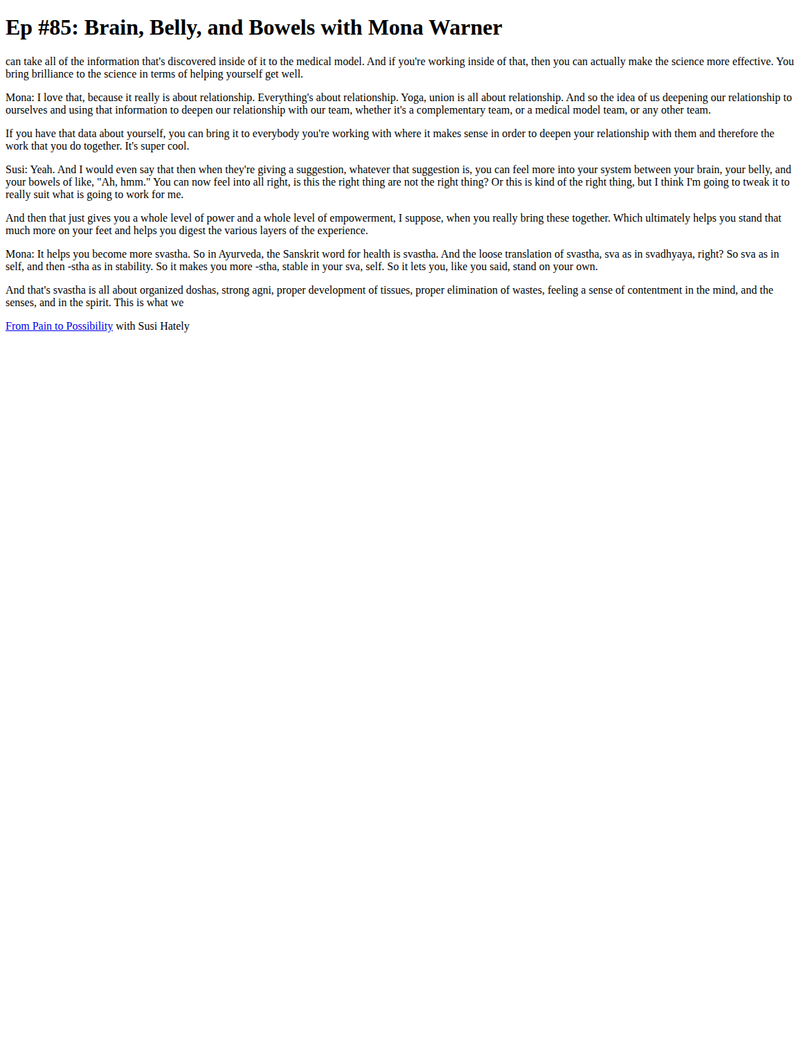Ep #85: Brain, Belly, and Bowels with Mona Warner
can take all of the information that's discovered inside of it to the medical model. And if you're working inside of that, then you can actually make the science more effective. You bring brilliance to the science in terms of helping yourself get well.
Mona: I love that, because it really is about relationship. Everything's about relationship. Yoga, union is all about relationship. And so the idea of us deepening our relationship to ourselves and using that information to deepen our relationship with our team, whether it's a complementary team, or a medical model team, or any other team.
If you have that data about yourself, you can bring it to everybody you're working with where it makes sense in order to deepen your relationship with them and therefore the work that you do together. It's super cool.
Susi: Yeah. And I would even say that then when they're giving a suggestion, whatever that suggestion is, you can feel more into your system between your brain, your belly, and your bowels of like, "Ah, hmm." You can now feel into all right, is this the right thing are not the right thing? Or this is kind of the right thing, but I think I'm going to tweak it to really suit what is going to work for me.
And then that just gives you a whole level of power and a whole level of empowerment, I suppose, when you really bring these together. Which ultimately helps you stand that much more on your feet and helps you digest the various layers of the experience.
Mona: It helps you become more svastha. So in Ayurveda, the Sanskrit word for health is svastha. And the loose translation of svastha, sva as in svadhyaya, right? So sva as in self, and then -stha as in stability. So it makes you more -stha, stable in your sva, self. So it lets you, like you said, stand on your own.
And that's svastha is all about organized doshas, strong agni, proper development of tissues, proper elimination of wastes, feeling a sense of contentment in the mind, and the senses, and in the spirit. This is what we
From Pain to Possibility with Susi Hately